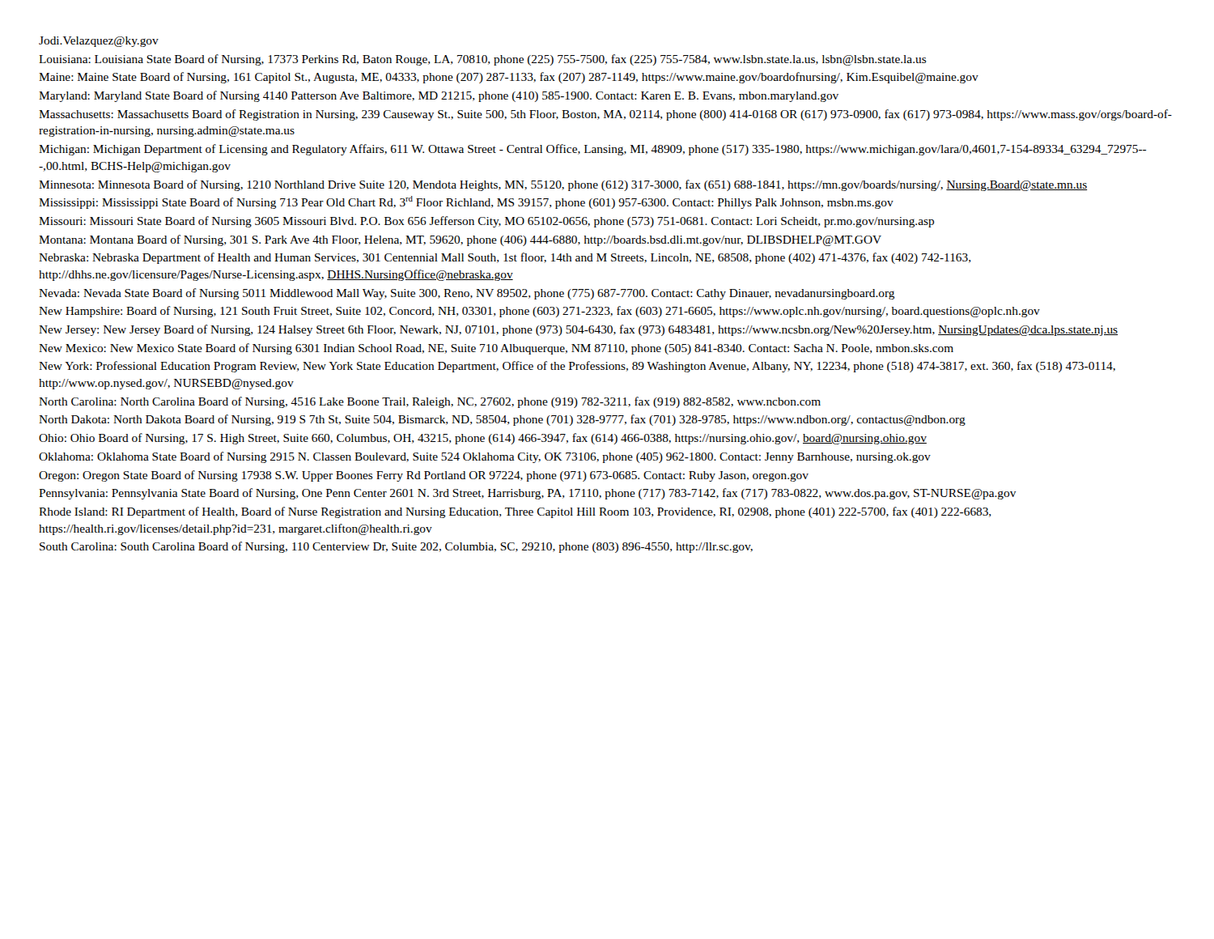Jodi.Velazquez@ky.gov
Louisiana: Louisiana State Board of Nursing, 17373 Perkins Rd, Baton Rouge, LA, 70810, phone (225) 755-7500, fax (225) 755-7584, www.lsbn.state.la.us, lsbn@lsbn.state.la.us
Maine: Maine State Board of Nursing, 161 Capitol St., Augusta, ME, 04333, phone (207) 287-1133, fax (207) 287-1149, https://www.maine.gov/boardofnursing/, Kim.Esquibel@maine.gov
Maryland: Maryland State Board of Nursing 4140 Patterson Ave Baltimore, MD 21215, phone (410) 585-1900. Contact: Karen E. B. Evans, mbon.maryland.gov
Massachusetts: Massachusetts Board of Registration in Nursing, 239 Causeway St., Suite 500, 5th Floor, Boston, MA, 02114, phone (800) 414-0168 OR (617) 973-0900, fax (617) 973-0984, https://www.mass.gov/orgs/board-of-registration-in-nursing, nursing.admin@state.ma.us
Michigan: Michigan Department of Licensing and Regulatory Affairs, 611 W. Ottawa Street - Central Office, Lansing, MI, 48909, phone (517) 335-1980, https://www.michigan.gov/lara/0,4601,7-154-89334_63294_72975---,00.html, BCHS-Help@michigan.gov
Minnesota: Minnesota Board of Nursing, 1210 Northland Drive Suite 120, Mendota Heights, MN, 55120, phone (612) 317-3000, fax (651) 688-1841, https://mn.gov/boards/nursing/, Nursing.Board@state.mn.us
Mississippi: Mississippi State Board of Nursing 713 Pear Old Chart Rd, 3rd Floor Richland, MS 39157, phone (601) 957-6300. Contact: Phillys Palk Johnson, msbn.ms.gov
Missouri: Missouri State Board of Nursing 3605 Missouri Blvd. P.O. Box 656 Jefferson City, MO 65102-0656, phone (573) 751-0681. Contact: Lori Scheidt, pr.mo.gov/nursing.asp
Montana: Montana Board of Nursing, 301 S. Park Ave 4th Floor, Helena, MT, 59620, phone (406) 444-6880, http://boards.bsd.dli.mt.gov/nur, DLIBSDHELP@MT.GOV
Nebraska: Nebraska Department of Health and Human Services, 301 Centennial Mall South, 1st floor, 14th and M Streets, Lincoln, NE, 68508, phone (402) 471-4376, fax (402) 742-1163, http://dhhs.ne.gov/licensure/Pages/Nurse-Licensing.aspx, DHHS.NursingOffice@nebraska.gov
Nevada: Nevada State Board of Nursing 5011 Middlewood Mall Way, Suite 300, Reno, NV 89502, phone (775) 687-7700. Contact: Cathy Dinauer, nevadanursingboard.org
New Hampshire: Board of Nursing, 121 South Fruit Street, Suite 102, Concord, NH, 03301, phone (603) 271-2323, fax (603) 271-6605, https://www.oplc.nh.gov/nursing/, board.questions@oplc.nh.gov
New Jersey: New Jersey Board of Nursing, 124 Halsey Street 6th Floor, Newark, NJ, 07101, phone (973) 504-6430, fax (973) 6483481, https://www.ncsbn.org/New%20Jersey.htm, NursingUpdates@dca.lps.state.nj.us
New Mexico: New Mexico State Board of Nursing 6301 Indian School Road, NE, Suite 710 Albuquerque, NM 87110, phone (505) 841-8340. Contact: Sacha N. Poole, nmbon.sks.com
New York: Professional Education Program Review, New York State Education Department, Office of the Professions, 89 Washington Avenue, Albany, NY, 12234, phone (518) 474-3817, ext. 360, fax (518) 473-0114, http://www.op.nysed.gov/, NURSEBD@nysed.gov
North Carolina: North Carolina Board of Nursing, 4516 Lake Boone Trail, Raleigh, NC, 27602, phone (919) 782-3211, fax (919) 882-8582, www.ncbon.com
North Dakota: North Dakota Board of Nursing, 919 S 7th St, Suite 504, Bismarck, ND, 58504, phone (701) 328-9777, fax (701) 328-9785, https://www.ndbon.org/, contactus@ndbon.org
Ohio: Ohio Board of Nursing, 17 S. High Street, Suite 660, Columbus, OH, 43215, phone (614) 466-3947, fax (614) 466-0388, https://nursing.ohio.gov/, board@nursing.ohio.gov
Oklahoma: Oklahoma State Board of Nursing 2915 N. Classen Boulevard, Suite 524 Oklahoma City, OK 73106, phone (405) 962-1800. Contact: Jenny Barnhouse, nursing.ok.gov
Oregon: Oregon State Board of Nursing 17938 S.W. Upper Boones Ferry Rd Portland OR 97224, phone (971) 673-0685. Contact: Ruby Jason, oregon.gov
Pennsylvania: Pennsylvania State Board of Nursing, One Penn Center 2601 N. 3rd Street, Harrisburg, PA, 17110, phone (717) 783-7142, fax (717) 783-0822, www.dos.pa.gov, ST-NURSE@pa.gov
Rhode Island: RI Department of Health, Board of Nurse Registration and Nursing Education, Three Capitol Hill Room 103, Providence, RI, 02908, phone (401) 222-5700, fax (401) 222-6683, https://health.ri.gov/licenses/detail.php?id=231, margaret.clifton@health.ri.gov
South Carolina: South Carolina Board of Nursing, 110 Centerview Dr, Suite 202, Columbia, SC, 29210, phone (803) 896-4550, http://llr.sc.gov,